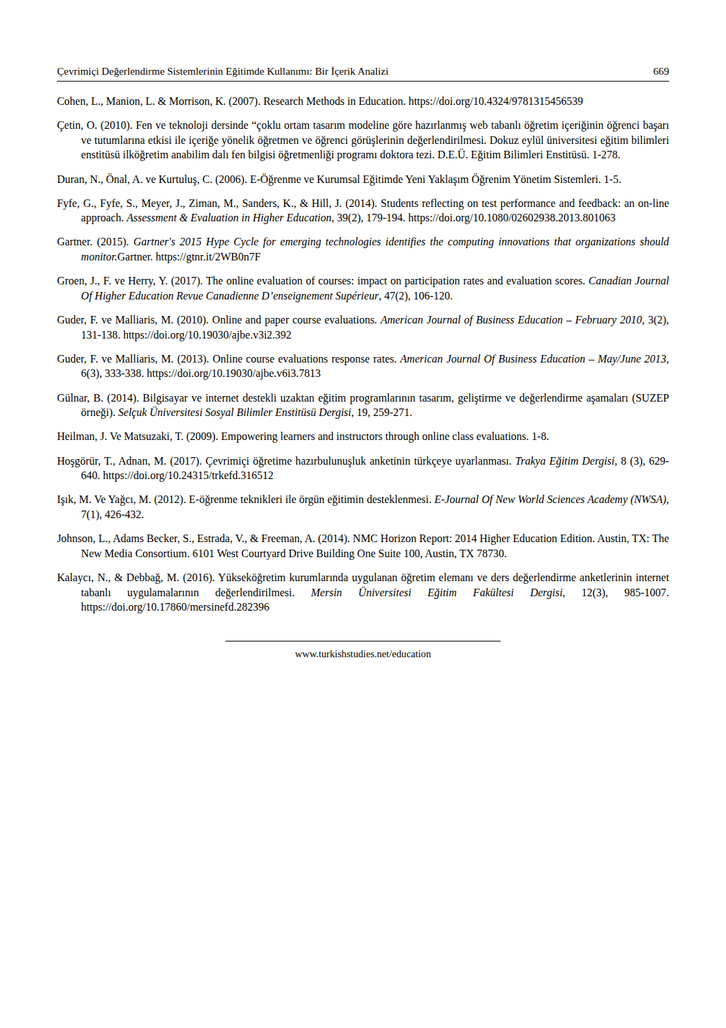Çevrimiçi Değerlendirme Sistemlerinin Eğitimde Kullanımı: Bir İçerik Analizi 669
Cohen, L., Manion, L. & Morrison, K. (2007). Research Methods in Education. https://doi.org/10.4324/9781315456539
Çetin, O. (2010). Fen ve teknoloji dersinde “çoklu ortam tasarım modeline göre hazırlanmış web tabanlı öğretim içeriğinin öğrenci başarı ve tutumlarına etkisi ile içeriğe yönelik öğretmen ve öğrenci görüşlerinin değerlendirilmesi. Dokuz eylül üniversitesi eğitim bilimleri enstitüsü ilköğretim anabilim dalı fen bilgisi öğretmenliği programı doktora tezi. D.E.Ü. Eğitim Bilimleri Enstitüsü. 1-278.
Duran, N., Önal, A. ve Kurtuluş, C. (2006). E-Öğrenme ve Kurumsal Eğitimde Yeni Yaklaşım Öğrenim Yönetim Sistemleri. 1-5.
Fyfe, G., Fyfe, S., Meyer, J., Ziman, M., Sanders, K., & Hill, J. (2014). Students reflecting on test performance and feedback: an on-line approach. Assessment & Evaluation in Higher Education, 39(2), 179-194. https://doi.org/10.1080/02602938.2013.801063
Gartner. (2015). Gartner's 2015 Hype Cycle for emerging technologies identifies the computing innovations that organizations should monitor. Gartner. https://gtnr.it/2WB0n7F
Groen, J., F. ve Herry, Y. (2017). The online evaluation of courses: impact on participation rates and evaluation scores. Canadian Journal Of Higher Education Revue Canadienne D’enseignement Supérieur, 47(2), 106-120.
Guder, F. ve Malliaris, M. (2010). Online and paper course evaluations. American Journal of Business Education – February 2010, 3(2), 131-138. https://doi.org/10.19030/ajbe.v3i2.392
Guder, F. ve Malliaris, M. (2013). Online course evaluations response rates. American Journal Of Business Education – May/June 2013, 6(3), 333-338. https://doi.org/10.19030/ajbe.v6i3.7813
Gülnar, B. (2014). Bilgisayar ve internet destekli uzaktan eğitim programlarının tasarım, geliştirme ve değerlendirme aşamaları (SUZEP örneği). Selçuk Üniversitesi Sosyal Bilimler Enstitüsü Dergisi, 19, 259-271.
Heilman, J. Ve Matsuzaki, T. (2009). Empowering learners and instructors through online class evaluations. 1-8.
Hoşgörür, T., Adnan, M. (2017). Çevrimiçi öğretime hazırbulunuşluk anketinin türkçeye uyarlanması. Trakya Eğitim Dergisi, 8 (3), 629-640. https://doi.org/10.24315/trkefd.316512
Işık, M. Ve Yağcı, M. (2012). E-öğrenme teknikleri ile örgün eğitimin desteklenmesi. E-Journal Of New World Sciences Academy (NWSA), 7(1), 426-432.
Johnson, L., Adams Becker, S., Estrada, V., & Freeman, A. (2014). NMC Horizon Report: 2014 Higher Education Edition. Austin, TX: The New Media Consortium. 6101 West Courtyard Drive Building One Suite 100, Austin, TX 78730.
Kalaycı, N., & Debbağ, M. (2016). Yükseköğretim kurumlarında uygulanan öğretim elemanı ve ders değerlendirme anketlerinin internet tabanlı uygulamalarının değerlendirilmesi. Mersin Üniversitesi Eğitim Fakültesi Dergisi, 12(3), 985-1007. https://doi.org/10.17860/mersinefd.282396
www.turkishstudies.net/education